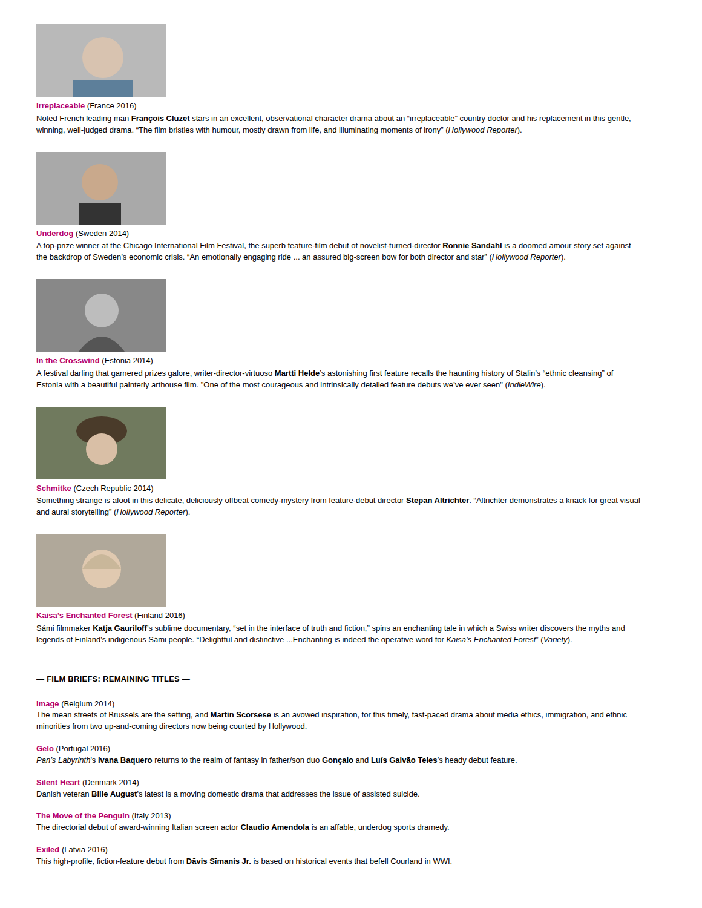Irreplaceable (France 2016)
Noted French leading man François Cluzet stars in an excellent, observational character drama about an “irreplaceable” country doctor and his replacement in this gentle, winning, well-judged drama. “The film bristles with humour, mostly drawn from life, and illuminating moments of irony” (Hollywood Reporter).
Underdog (Sweden 2014)
A top-prize winner at the Chicago International Film Festival, the superb feature-film debut of novelist-turned-director Ronnie Sandahl is a doomed amour story set against the backdrop of Sweden’s economic crisis. “An emotionally engaging ride ... an assured big-screen bow for both director and star” (Hollywood Reporter).
In the Crosswind (Estonia 2014)
A festival darling that garnered prizes galore, writer-director-virtuoso Martti Helde’s astonishing first feature recalls the haunting history of Stalin’s “ethnic cleansing” of Estonia with a beautiful painterly arthouse film. "One of the most courageous and intrinsically detailed feature debuts we’ve ever seen" (IndieWire).
Schmitke (Czech Republic 2014)
Something strange is afoot in this delicate, deliciously offbeat comedy-mystery from feature-debut director Stepan Altrichter. “Altrichter demonstrates a knack for great visual and aural storytelling” (Hollywood Reporter).
Kaisa’s Enchanted Forest (Finland 2016)
Sámi filmmaker Katja Gauriloff’s sublime documentary, “set in the interface of truth and fiction,” spins an enchanting tale in which a Swiss writer discovers the myths and legends of Finland's indigenous Sámi people. “Delightful and distinctive ...Enchanting is indeed the operative word for Kaisa’s Enchanted Forest” (Variety).
— FILM BRIEFS: REMAINING TITLES —
Image (Belgium 2014)
The mean streets of Brussels are the setting, and Martin Scorsese is an avowed inspiration, for this timely, fast-paced drama about media ethics, immigration, and ethnic minorities from two up-and-coming directors now being courted by Hollywood.
Gelo (Portugal 2016)
Pan’s Labyrinth's Ivana Baquero returns to the realm of fantasy in father/son duo Gonçalo and Luís Galvão Teles’s heady debut feature.
Silent Heart (Denmark 2014)
Danish veteran Bille August's latest is a moving domestic drama that addresses the issue of assisted suicide.
The Move of the Penguin (Italy 2013)
The directorial debut of award-winning Italian screen actor Claudio Amendola is an affable, underdog sports dramedy.
Exiled (Latvia 2016)
This high-profile, fiction-feature debut from Dāvis Sīmanis Jr. is based on historical events that befell Courland in WWI.